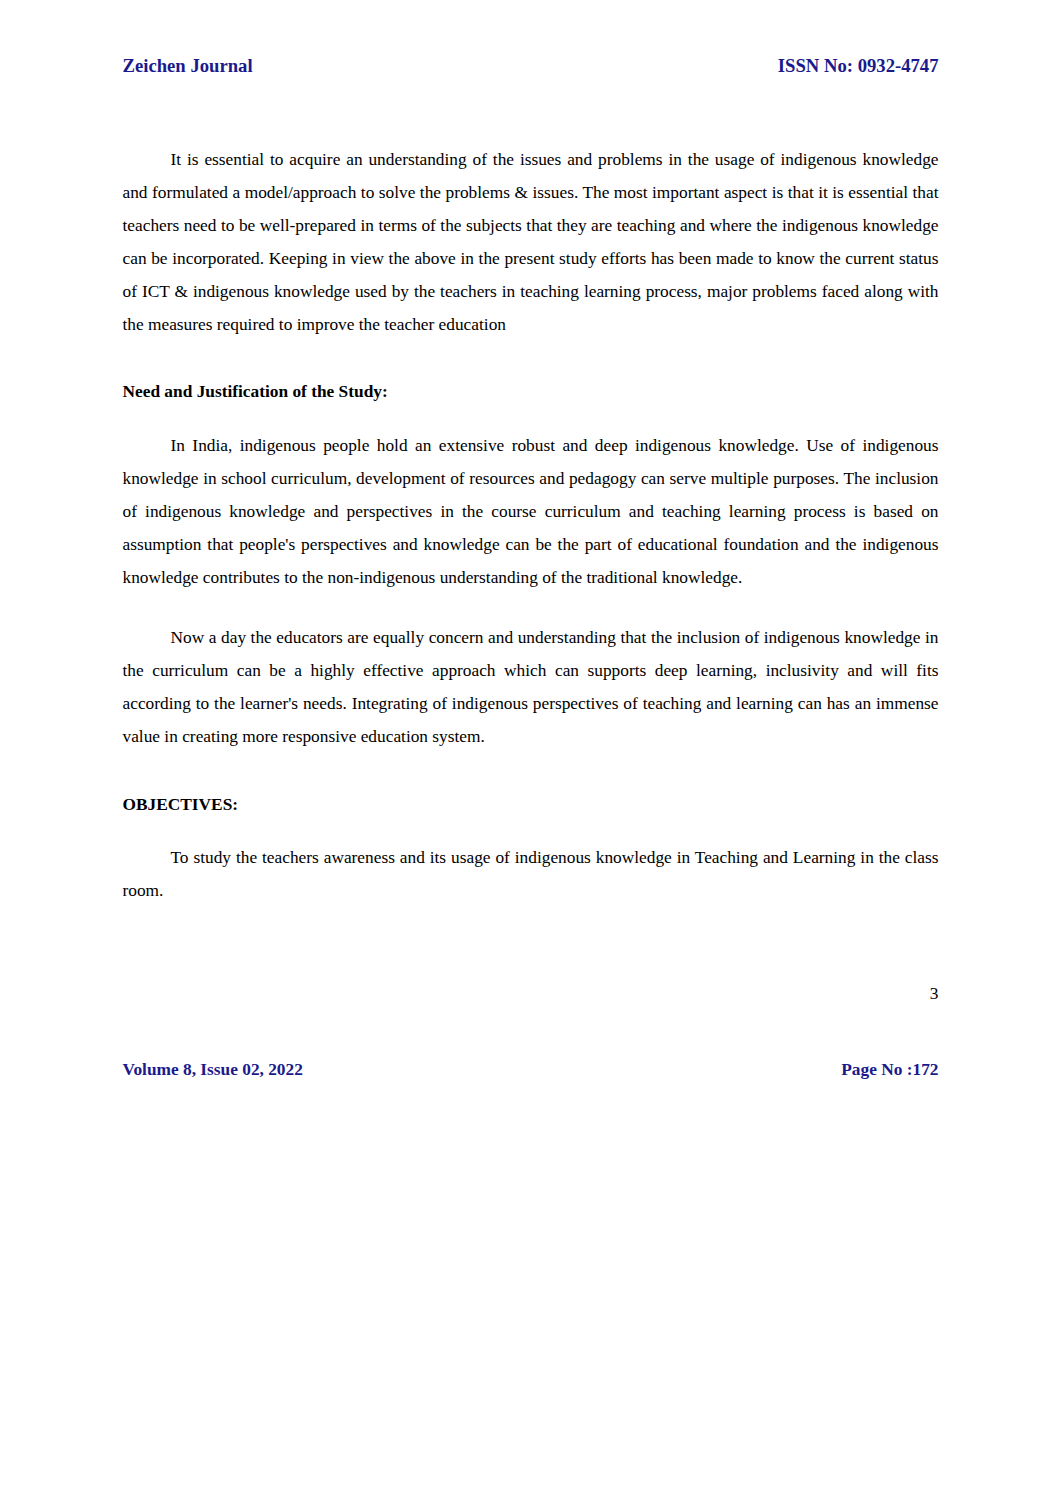Zeichen Journal ISSN No: 0932-4747
It is essential to acquire an understanding of the issues and problems in the usage of indigenous knowledge and formulated a model/approach to solve the problems & issues. The most important aspect is that it is essential that teachers need to be well-prepared in terms of the subjects that they are teaching and where the indigenous knowledge can be incorporated. Keeping in view the above in the present study efforts has been made to know the current status of ICT & indigenous knowledge used by the teachers in teaching learning process, major problems faced along with the measures required to improve the teacher education
Need and Justification of the Study:
In India, indigenous people hold an extensive robust and deep indigenous knowledge. Use of indigenous knowledge in school curriculum, development of resources and pedagogy can serve multiple purposes. The inclusion of indigenous knowledge and perspectives in the course curriculum and teaching learning process is based on assumption that people's perspectives and knowledge can be the part of educational foundation and the indigenous knowledge contributes to the non-indigenous understanding of the traditional knowledge.
Now a day the educators are equally concern and understanding that the inclusion of indigenous knowledge in the curriculum can be a highly effective approach which can supports deep learning, inclusivity and will fits according to the learner's needs. Integrating of indigenous perspectives of teaching and learning can has an immense value in creating more responsive education system.
OBJECTIVES:
To study the teachers awareness and its usage of indigenous knowledge in Teaching and Learning in the class room.
3
Volume 8, Issue 02, 2022 Page No :172